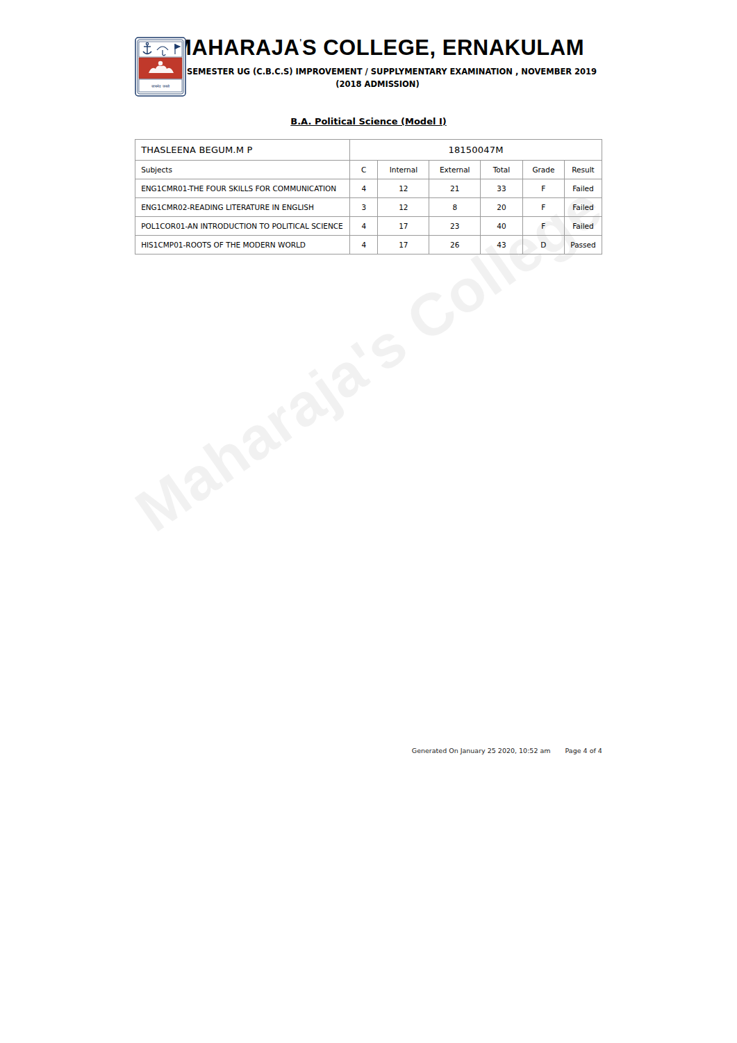Maharaja's College
सत्यमेव जयते
MAHARAJA'S COLLEGE, ERNAKULAM
FIRST SEMESTER UG (C.B.C.S) IMPROVEMENT / SUPPLYMENTARY EXAMINATION , NOVEMBER 2019 (2018 ADMISSION)
B.A. Political Science (Model I)
| THASLEENA BEGUM.M P | 18150047M |
| Subjects | C | Internal | External | Total | Grade | Result |
| ENG1CMR01-THE FOUR SKILLS FOR COMMUNICATION | 4 | 12 | 21 | 33 | F | Failed |
| ENG1CMR02-READING LITERATURE IN ENGLISH | 3 | 12 | 8 | 20 | F | Failed |
| POL1COR01-AN INTRODUCTION TO POLITICAL SCIENCE | 4 | 17 | 23 | 40 | F | Failed |
| HIS1CMP01-ROOTS OF THE MODERN WORLD | 4 | 17 | 26 | 43 | D | Passed |
Generated On January 25 2020, 10:52 am Page 4 of 4